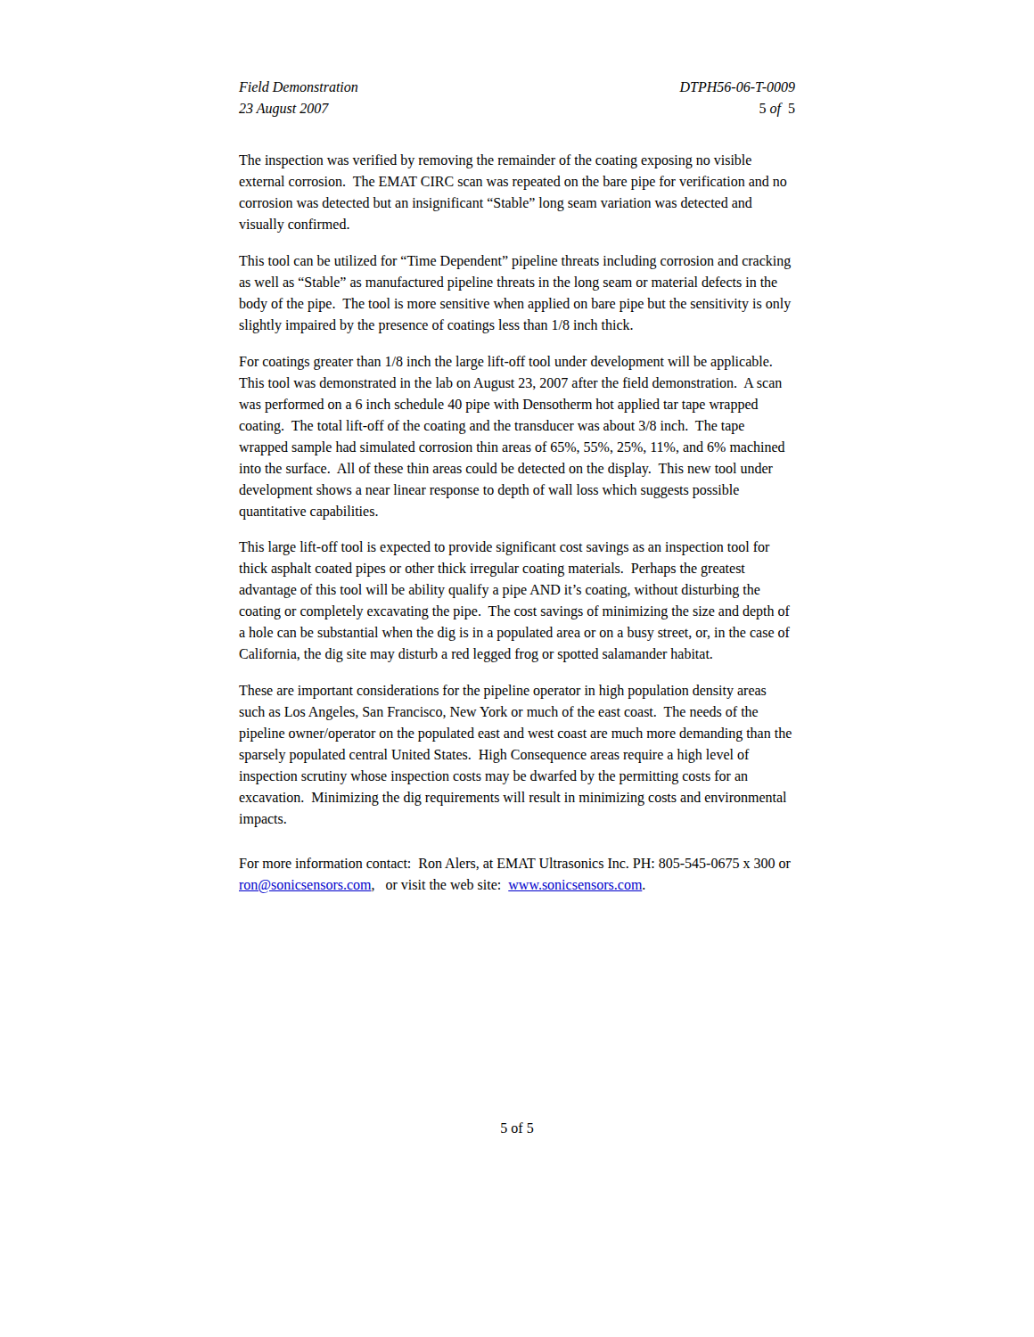Field Demonstration
23 August 2007
DTPH56-06-T-0009
5 of 5
The inspection was verified by removing the remainder of the coating exposing no visible external corrosion. The EMAT CIRC scan was repeated on the bare pipe for verification and no corrosion was detected but an insignificant “Stable” long seam variation was detected and visually confirmed.
This tool can be utilized for “Time Dependent” pipeline threats including corrosion and cracking as well as “Stable” as manufactured pipeline threats in the long seam or material defects in the body of the pipe. The tool is more sensitive when applied on bare pipe but the sensitivity is only slightly impaired by the presence of coatings less than 1/8 inch thick.
For coatings greater than 1/8 inch the large lift-off tool under development will be applicable. This tool was demonstrated in the lab on August 23, 2007 after the field demonstration. A scan was performed on a 6 inch schedule 40 pipe with Densotherm hot applied tar tape wrapped coating. The total lift-off of the coating and the transducer was about 3/8 inch. The tape wrapped sample had simulated corrosion thin areas of 65%, 55%, 25%, 11%, and 6% machined into the surface. All of these thin areas could be detected on the display. This new tool under development shows a near linear response to depth of wall loss which suggests possible quantitative capabilities.
This large lift-off tool is expected to provide significant cost savings as an inspection tool for thick asphalt coated pipes or other thick irregular coating materials. Perhaps the greatest advantage of this tool will be ability qualify a pipe AND it’s coating, without disturbing the coating or completely excavating the pipe. The cost savings of minimizing the size and depth of a hole can be substantial when the dig is in a populated area or on a busy street, or, in the case of California, the dig site may disturb a red legged frog or spotted salamander habitat.
These are important considerations for the pipeline operator in high population density areas such as Los Angeles, San Francisco, New York or much of the east coast. The needs of the pipeline owner/operator on the populated east and west coast are much more demanding than the sparsely populated central United States. High Consequence areas require a high level of inspection scrutiny whose inspection costs may be dwarfed by the permitting costs for an excavation. Minimizing the dig requirements will result in minimizing costs and environmental impacts.
For more information contact: Ron Alers, at EMAT Ultrasonics Inc. PH: 805-545-0675 x 300 or ron@sonicsensors.com, or visit the web site: www.sonicsensors.com.
5 of 5